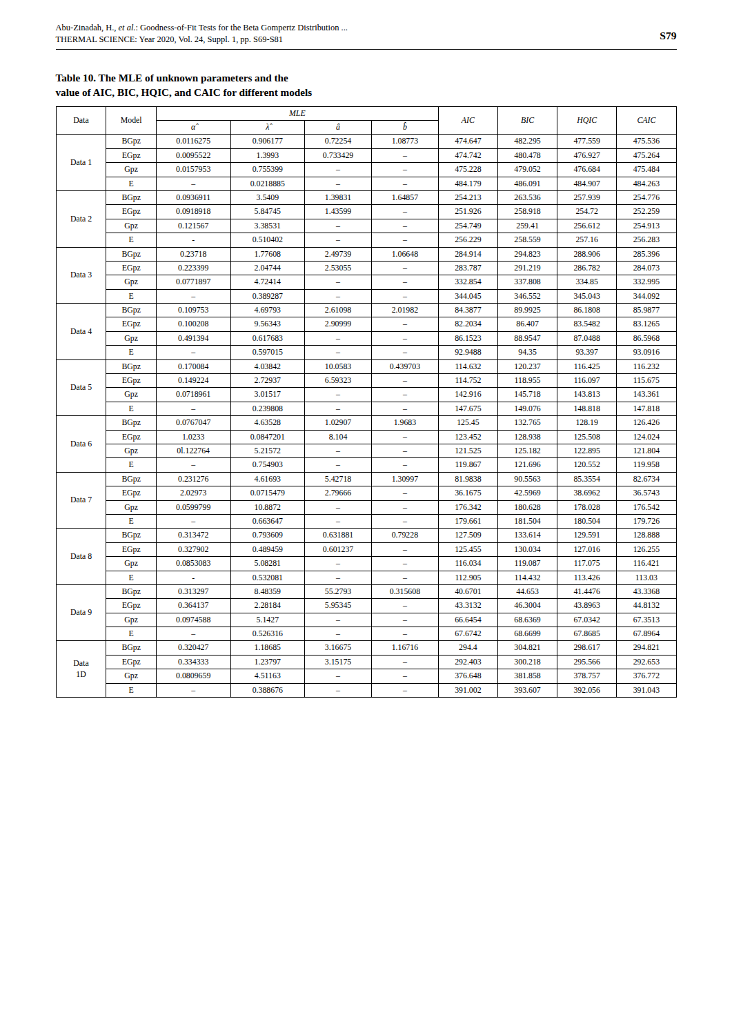Abu-Zinadah, H., et al.: Goodness-of-Fit Tests for the Beta Gompertz Distribution ...
THERMAL SCIENCE: Year 2020, Vol. 24, Suppl. 1, pp. S69-S81
S79
Table 10. The MLE of unknown parameters and the
value of AIC, BIC, HQIC, and CAIC for different models
| Data | Model | MLE | AIC | BIC | HQIC | CAIC |
| --- | --- | --- | --- | --- | --- | --- |
| α̂ | λ̂ | â | b̂ |
| Data 1 | BGpz | 0.0116275 | 0.906177 | 0.72254 | 1.08773 | 474.647 | 482.295 | 477.559 | 475.536 |
| EGpz | 0.0095522 | 1.3993 | 0.733429 | – | 474.742 | 480.478 | 476.927 | 475.264 |
| Gpz | 0.0157953 | 0.755399 | – | – | 475.228 | 479.052 | 476.684 | 475.484 |
| E | – | 0.0218885 | – | – | 484.179 | 486.091 | 484.907 | 484.263 |
| Data 2 | BGpz | 0.0936911 | 3.5409 | 1.39831 | 1.64857 | 254.213 | 263.536 | 257.939 | 254.776 |
| EGpz | 0.0918918 | 5.84745 | 1.43599 | – | 251.926 | 258.918 | 254.72 | 252.259 |
| Gpz | 0.121567 | 3.38531 | – | – | 254.749 | 259.41 | 256.612 | 254.913 |
| E | - | 0.510402 | – | – | 256.229 | 258.559 | 257.16 | 256.283 |
| Data 3 | BGpz | 0.23718 | 1.77608 | 2.49739 | 1.06648 | 284.914 | 294.823 | 288.906 | 285.396 |
| EGpz | 0.223399 | 2.04744 | 2.53055 | – | 283.787 | 291.219 | 286.782 | 284.073 |
| Gpz | 0.0771897 | 4.72414 | – | – | 332.854 | 337.808 | 334.85 | 332.995 |
| E | – | 0.389287 | – | – | 344.045 | 346.552 | 345.043 | 344.092 |
| Data 4 | BGpz | 0.109753 | 4.69793 | 2.61098 | 2.01982 | 84.3877 | 89.9925 | 86.1808 | 85.9877 |
| EGpz | 0.100208 | 9.56343 | 2.90999 | – | 82.2034 | 86.407 | 83.5482 | 83.1265 |
| Gpz | 0.491394 | 0.617683 | – | – | 86.1523 | 88.9547 | 87.0488 | 86.5968 |
| E | – | 0.597015 | – | – | 92.9488 | 94.35 | 93.397 | 93.0916 |
| Data 5 | BGpz | 0.170084 | 4.03842 | 10.0583 | 0.439703 | 114.632 | 120.237 | 116.425 | 116.232 |
| EGpz | 0.149224 | 2.72937 | 6.59323 | – | 114.752 | 118.955 | 116.097 | 115.675 |
| Gpz | 0.0718961 | 3.01517 | – | – | 142.916 | 145.718 | 143.813 | 143.361 |
| E | – | 0.239808 | – | – | 147.675 | 149.076 | 148.818 | 147.818 |
| Data 6 | BGpz | 0.0767047 | 4.63528 | 1.02907 | 1.9683 | 125.45 | 132.765 | 128.19 | 126.426 |
| EGpz | 1.0233 | 0.0847201 | 8.104 | – | 123.452 | 128.938 | 125.508 | 124.024 |
| Gpz | 0l.122764 | 5.21572 | – | – | 121.525 | 125.182 | 122.895 | 121.804 |
| E | – | 0.754903 | – | – | 119.867 | 121.696 | 120.552 | 119.958 |
| Data 7 | BGpz | 0.231276 | 4.61693 | 5.42718 | 1.30997 | 81.9838 | 90.5563 | 85.3554 | 82.6734 |
| EGpz | 2.02973 | 0.0715479 | 2.79666 | – | 36.1675 | 42.5969 | 38.6962 | 36.5743 |
| Gpz | 0.0599799 | 10.8872 | – | – | 176.342 | 180.628 | 178.028 | 176.542 |
| E | – | 0.663647 | – | – | 179.661 | 181.504 | 180.504 | 179.726 |
| Data 8 | BGpz | 0.313472 | 0.793609 | 0.631881 | 0.79228 | 127.509 | 133.614 | 129.591 | 128.888 |
| EGpz | 0.327902 | 0.489459 | 0.601237 | – | 125.455 | 130.034 | 127.016 | 126.255 |
| Gpz | 0.0853083 | 5.08281 | – | – | 116.034 | 119.087 | 117.075 | 116.421 |
| E | - | 0.532081 | – | – | 112.905 | 114.432 | 113.426 | 113.03 |
| Data 9 | BGpz | 0.313297 | 8.48359 | 55.2793 | 0.315608 | 40.6701 | 44.653 | 41.4476 | 43.3368 |
| EGpz | 0.364137 | 2.28184 | 5.95345 | – | 43.3132 | 46.3004 | 43.8963 | 44.8132 |
| Gpz | 0.0974588 | 5.1427 | – | – | 66.6454 | 68.6369 | 67.0342 | 67.3513 |
| E | – | 0.526316 | – | – | 67.6742 | 68.6699 | 67.8685 | 67.8964 |
| Data 1D | BGpz | 0.320427 | 1.18685 | 3.16675 | 1.16716 | 294.4 | 304.821 | 298.617 | 294.821 |
| EGpz | 0.334333 | 1.23797 | 3.15175 | – | 292.403 | 300.218 | 295.566 | 292.653 |
| Gpz | 0.0809659 | 4.51163 | – | – | 376.648 | 381.858 | 378.757 | 376.772 |
| E | – | 0.388676 | – | – | 391.002 | 393.607 | 392.056 | 391.043 |